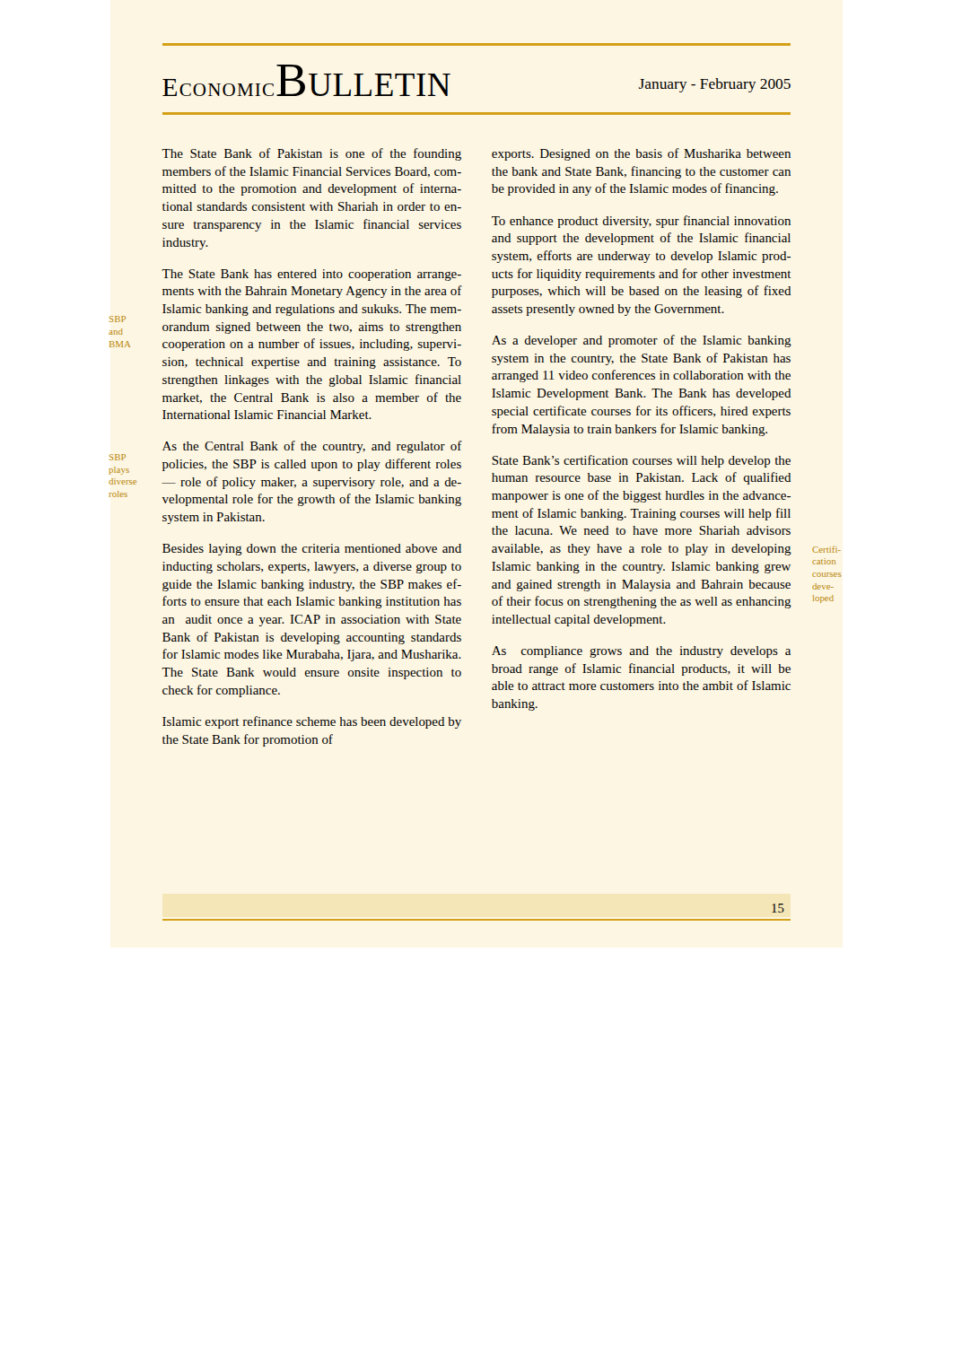Economic Bulletin
January - February 2005
SBP
and
BMA
SBP
plays
diverse
roles
The State Bank of Pakistan is one of the founding members of the Islamic Financial Services Board, committed to the promotion and development of international standards consistent with Shariah in order to ensure transparency in the Islamic financial services industry.
The State Bank has entered into cooperation arrangements with the Bahrain Monetary Agency in the area of Islamic banking and regulations and sukuks. The memorandum signed between the two, aims to strengthen cooperation on a number of issues, including, supervision, technical expertise and training assistance. To strengthen linkages with the global Islamic financial market, the Central Bank is also a member of the International Islamic Financial Market.
As the Central Bank of the country, and regulator of policies, the SBP is called upon to play different roles — role of policy maker, a supervisory role, and a developmental role for the growth of the Islamic banking system in Pakistan.
Besides laying down the criteria mentioned above and inducting scholars, experts, lawyers, a diverse group to guide the Islamic banking industry, the SBP makes efforts to ensure that each Islamic banking institution has an audit once a year. ICAP in association with State Bank of Pakistan is developing accounting standards for Islamic modes like Murabaha, Ijara, and Musharika. The State Bank would ensure onsite inspection to check for compliance.
Islamic export refinance scheme has been developed by the State Bank for promotion of
Certifi-
cation
courses
deve-
loped
exports. Designed on the basis of Musharika between the bank and State Bank, financing to the customer can be provided in any of the Islamic modes of financing.
To enhance product diversity, spur financial innovation and support the development of the Islamic financial system, efforts are underway to develop Islamic products for liquidity requirements and for other investment purposes, which will be based on the leasing of fixed assets presently owned by the Government.
As a developer and promoter of the Islamic banking system in the country, the State Bank of Pakistan has arranged 11 video conferences in collaboration with the Islamic Development Bank. The Bank has developed special certificate courses for its officers, hired experts from Malaysia to train bankers for Islamic banking.
State Bank’s certification courses will help develop the human resource base in Pakistan. Lack of qualified manpower is one of the biggest hurdles in the advancement of Islamic banking. Training courses will help fill the lacuna. We need to have more Shariah advisors available, as they have a role to play in developing Islamic banking in the country. Islamic banking grew and gained strength in Malaysia and Bahrain because of their focus on strengthening the as well as enhancing intellectual capital development.
As compliance grows and the industry develops a broad range of Islamic financial products, it will be able to attract more customers into the ambit of Islamic banking.
15